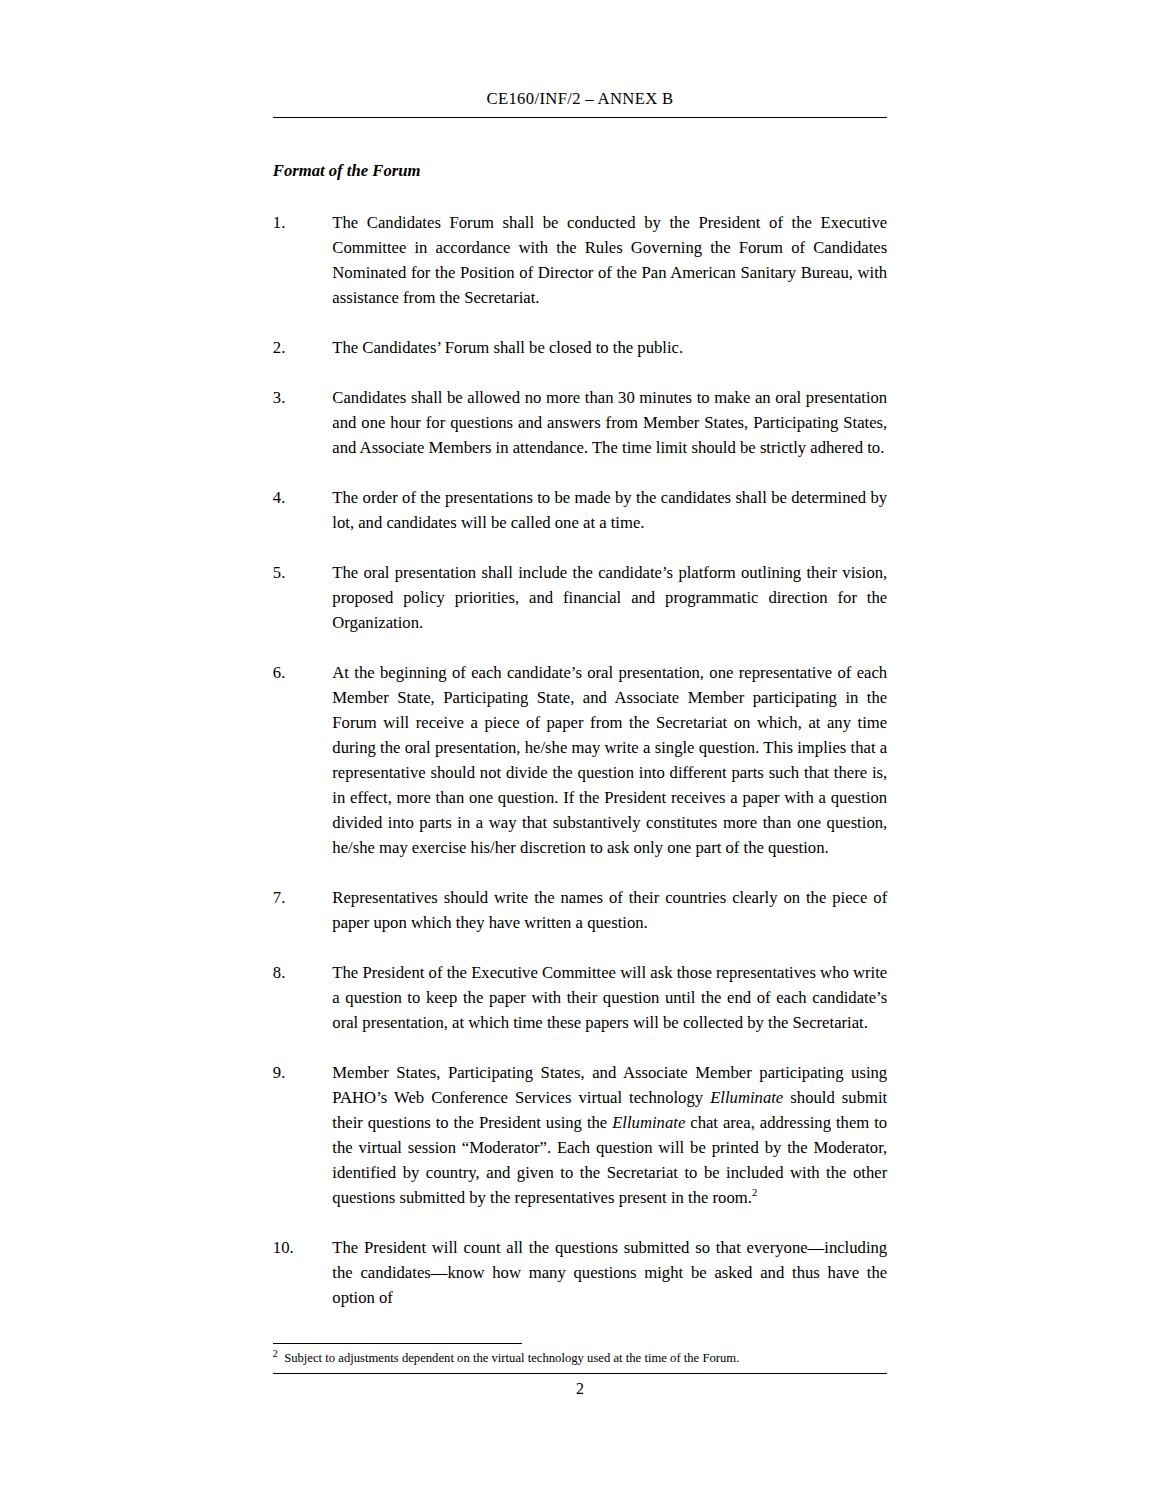CE160/INF/2 – ANNEX B
Format of the Forum
1. The Candidates Forum shall be conducted by the President of the Executive Committee in accordance with the Rules Governing the Forum of Candidates Nominated for the Position of Director of the Pan American Sanitary Bureau, with assistance from the Secretariat.
2. The Candidates’ Forum shall be closed to the public.
3. Candidates shall be allowed no more than 30 minutes to make an oral presentation and one hour for questions and answers from Member States, Participating States, and Associate Members in attendance. The time limit should be strictly adhered to.
4. The order of the presentations to be made by the candidates shall be determined by lot, and candidates will be called one at a time.
5. The oral presentation shall include the candidate’s platform outlining their vision, proposed policy priorities, and financial and programmatic direction for the Organization.
6. At the beginning of each candidate’s oral presentation, one representative of each Member State, Participating State, and Associate Member participating in the Forum will receive a piece of paper from the Secretariat on which, at any time during the oral presentation, he/she may write a single question. This implies that a representative should not divide the question into different parts such that there is, in effect, more than one question. If the President receives a paper with a question divided into parts in a way that substantively constitutes more than one question, he/she may exercise his/her discretion to ask only one part of the question.
7. Representatives should write the names of their countries clearly on the piece of paper upon which they have written a question.
8. The President of the Executive Committee will ask those representatives who write a question to keep the paper with their question until the end of each candidate’s oral presentation, at which time these papers will be collected by the Secretariat.
9. Member States, Participating States, and Associate Member participating using PAHO’s Web Conference Services virtual technology Elluminate should submit their questions to the President using the Elluminate chat area, addressing them to the virtual session “Moderator”. Each question will be printed by the Moderator, identified by country, and given to the Secretariat to be included with the other questions submitted by the representatives present in the room.2
10. The President will count all the questions submitted so that everyone—including the candidates—know how many questions might be asked and thus have the option of
2 Subject to adjustments dependent on the virtual technology used at the time of the Forum.
2